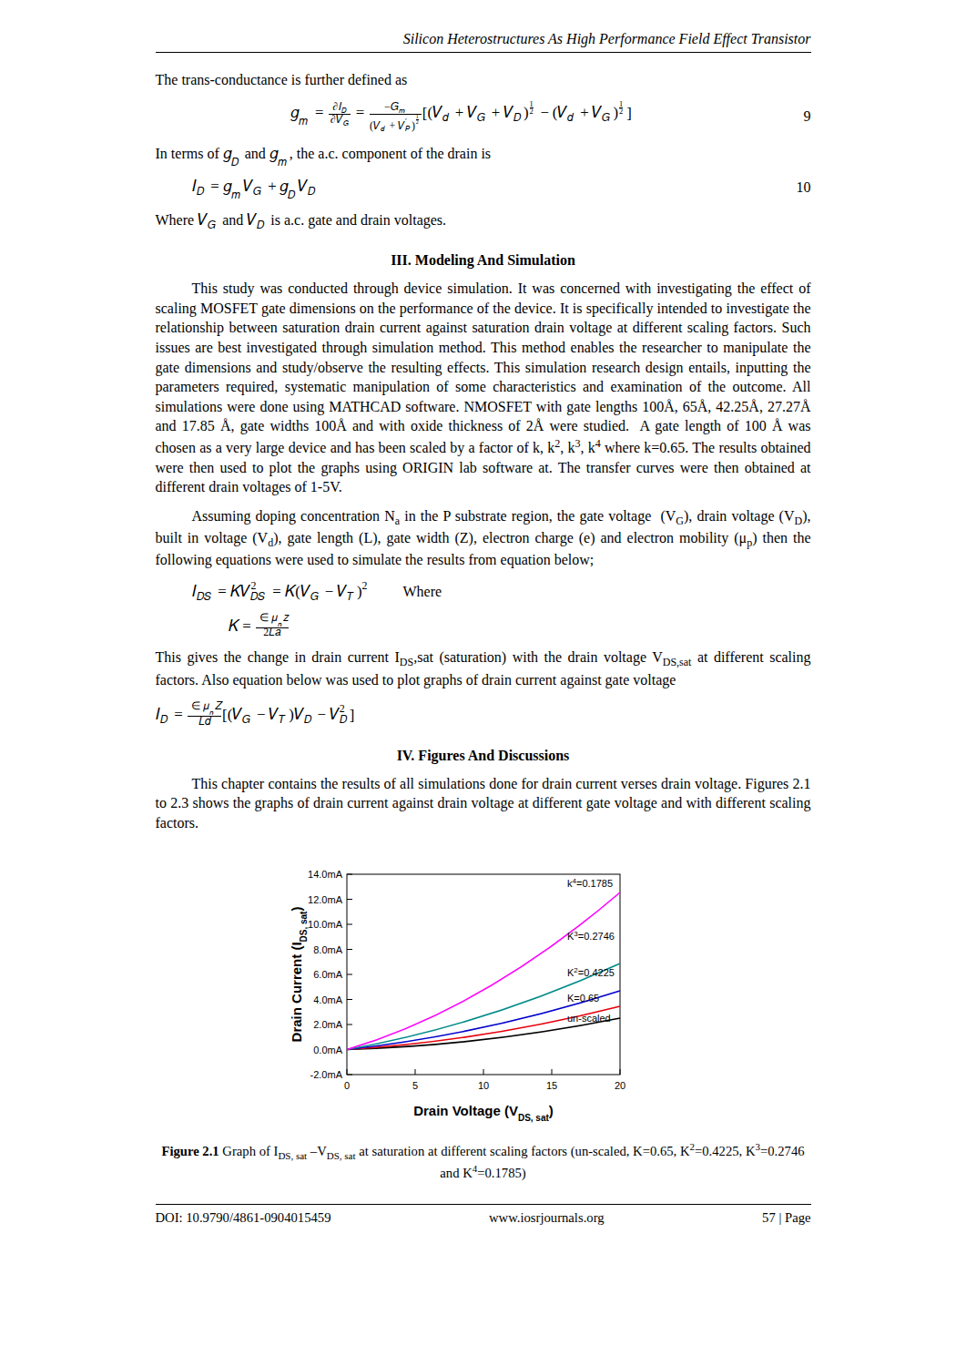Silicon Heterostructures As High Performance Field Effect Transistor
The trans-conductance is further defined as
gm = ∂ID∂VG = −Gm (Vd+VP′)12 [ (Vd+VG+VD)12 − (Vd+VG)12 ]
9
In terms of gD and gm, the a.c. component of the drain is
ID = gmVG + gDVD
10
Where VG and VD is a.c. gate and drain voltages.
III. Modeling And Simulation
This study was conducted through device simulation. It was concerned with investigating the effect of scaling MOSFET gate dimensions on the performance of the device. It is specifically intended to investigate the relationship between saturation drain current against saturation drain voltage at different scaling factors. Such issues are best investigated through simulation method. This method enables the researcher to manipulate the gate dimensions and study/observe the resulting effects. This simulation research design entails, inputting the parameters required, systematic manipulation of some characteristics and examination of the outcome. All simulations were done using MATHCAD software. NMOSFET with gate lengths 100Å, 65Å, 42.25Å, 27.27Å and 17.85 Å, gate widths 100Å and with oxide thickness of 2Å were studied. A gate length of 100 Å was chosen as a very large device and has been scaled by a factor of k, k2, k3, k4 where k=0.65. The results obtained were then used to plot the graphs using ORIGIN lab software at. The transfer curves were then obtained at different drain voltages of 1-5V.
Assuming doping concentration Na in the P substrate region, the gate voltage (VG), drain voltage (VD), built in voltage (Vd), gate length (L), gate width (Z), electron charge (e) and electron mobility (μp) then the following equations were used to simulate the results from equation below;
IDS = KVDS2 = K(VG−VT)2 Where
K = ∈μnz 2La
This gives the change in drain current IDS,sat (saturation) with the drain voltage VDS,sat at different scaling factors. Also equation below was used to plot graphs of drain current against gate voltage
ID = ∈μnZ Ld [ (VG−VT) VD − VD2 ]
IV. Figures And Discussions
This chapter contains the results of all simulations done for drain current verses drain voltage. Figures 2.1 to 2.3 shows the graphs of drain current against drain voltage at different gate voltage and with different scaling factors.
14.0mA 12.0mA 10.0mA 8.0mA 6.0mA 4.0mA 2.0mA 0.0mA -2.0mA 0 5 10 15 20 Drain Current (IDS, sat) Drain Voltage (VDS, sat) k4=0.1785 K3=0.2746 K2=0.4225 K=0.65 un-scaled
Figure 2.1 Graph of IDS, sat –VDS, sat at saturation at different scaling factors (un-scaled, K=0.65, K2=0.4225, K3=0.2746 and K4=0.1785)
DOI: 10.9790/4861-0904015459 www.iosrjournals.org 57 | Page